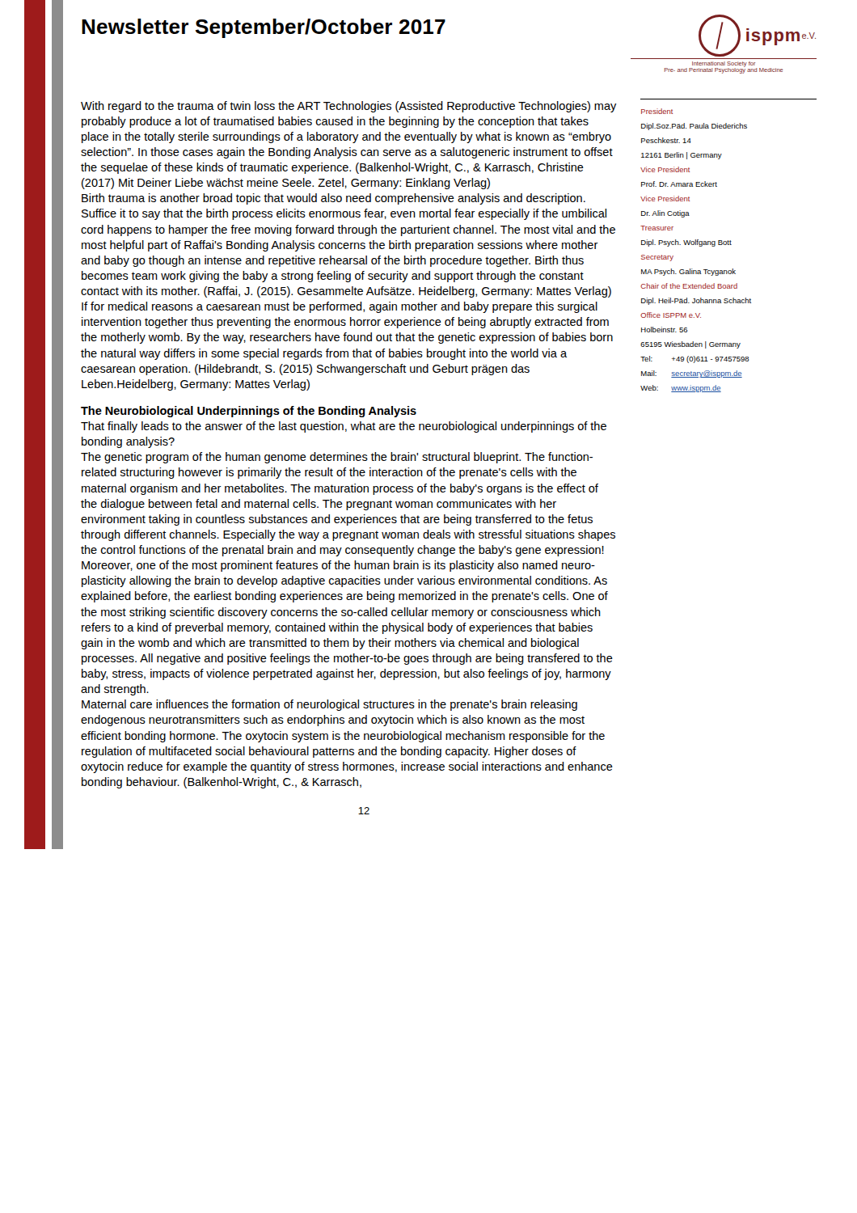Newsletter September/October 2017
isppm e.V.
International Society for
Pre- and Perinatal Psychology and Medicine
With regard to the trauma of twin loss the ART Technologies (Assisted Reproductive Technologies) may probably produce a lot of traumatised babies caused in the beginning by the conception that takes place in the totally sterile surroundings of a laboratory and the eventually by what is known as “embryo selection”. In those cases again the Bonding Analysis can serve as a salutogeneric instrument to offset the sequelae of these kinds of traumatic experience. (Balkenhol-Wright, C., & Karrasch, Christine (2017) Mit Deiner Liebe wächst meine Seele. Zetel, Germany: Einklang Verlag)
Birth trauma is another broad topic that would also need comprehensive analysis and description. Suffice it to say that the birth process elicits enormous fear, even mortal fear especially if the umbilical cord happens to hamper the free moving forward through the parturient channel. The most vital and the most helpful part of Raffai's Bonding Analysis concerns the birth preparation sessions where mother and baby go though an intense and repetitive rehearsal of the birth procedure together. Birth thus becomes team work giving the baby a strong feeling of security and support through the constant contact with its mother. (Raffai, J. (2015). Gesammelte Aufsätze. Heidelberg, Germany: Mattes Verlag)
If for medical reasons a caesarean must be performed, again mother and baby prepare this surgical intervention together thus preventing the enormous horror experience of being abruptly extracted from the motherly womb. By the way, researchers have found out that the genetic expression of babies born the natural way differs in some special regards from that of babies brought into the world via a caesarean operation. (Hildebrandt, S. (2015) Schwangerschaft und Geburt prägen das Leben.Heidelberg, Germany: Mattes Verlag)
The Neurobiological Underpinnings of the Bonding Analysis
That finally leads to the answer of the last question, what are the neurobiological underpinnings of the bonding analysis?
The genetic program of the human genome determines the brain' structural blueprint. The function-related structuring however is primarily the result of the interaction of the prenate's cells with the maternal organism and her metabolites. The maturation process of the baby's organs is the effect of the dialogue between fetal and maternal cells. The pregnant woman communicates with her environment taking in countless substances and experiences that are being transferred to the fetus through different channels. Especially the way a pregnant woman deals with stressful situations shapes the control functions of the prenatal brain and may consequently change the baby's gene expression!
Moreover, one of the most prominent features of the human brain is its plasticity also named neuro-plasticity allowing the brain to develop adaptive capacities under various environmental conditions. As explained before, the earliest bonding experiences are being memorized in the prenate's cells. One of the most striking scientific discovery concerns the so-called cellular memory or consciousness which refers to a kind of preverbal memory, contained within the physical body of experiences that babies gain in the womb and which are transmitted to them by their mothers via chemical and biological processes. All negative and positive feelings the mother-to-be goes through are being transfered to the baby, stress, impacts of violence perpetrated against her, depression, but also feelings of joy, harmony and strength.
Maternal care influences the formation of neurological structures in the prenate's brain releasing endogenous neurotransmitters such as endorphins and oxytocin which is also known as the most efficient bonding hormone. The oxytocin system is the neurobiological mechanism responsible for the regulation of multifaceted social behavioural patterns and the bonding capacity. Higher doses of oxytocin reduce for example the quantity of stress hormones, increase social interactions and enhance bonding behaviour. (Balkenhol-Wright, C., & Karrasch,
President
Dipl.Soz.Päd. Paula Diederichs
Peschkestr. 14
12161 Berlin | Germany
Vice President
Prof. Dr. Amara Eckert
Vice President
Dr. Alin Cotiga
Treasurer
Dipl. Psych. Wolfgang Bott
Secretary
MA Psych. Galina Tcyganok
Chair of the Extended Board
Dipl. Heil-Päd. Johanna Schacht
Office ISPPM e.V.
Holbeinstr. 56
65195 Wiesbaden | Germany
| Tel: | +49 (0)611 - 97457598 |
| Mail: | secretary@isppm.de |
| Web: | www.isppm.de |
12